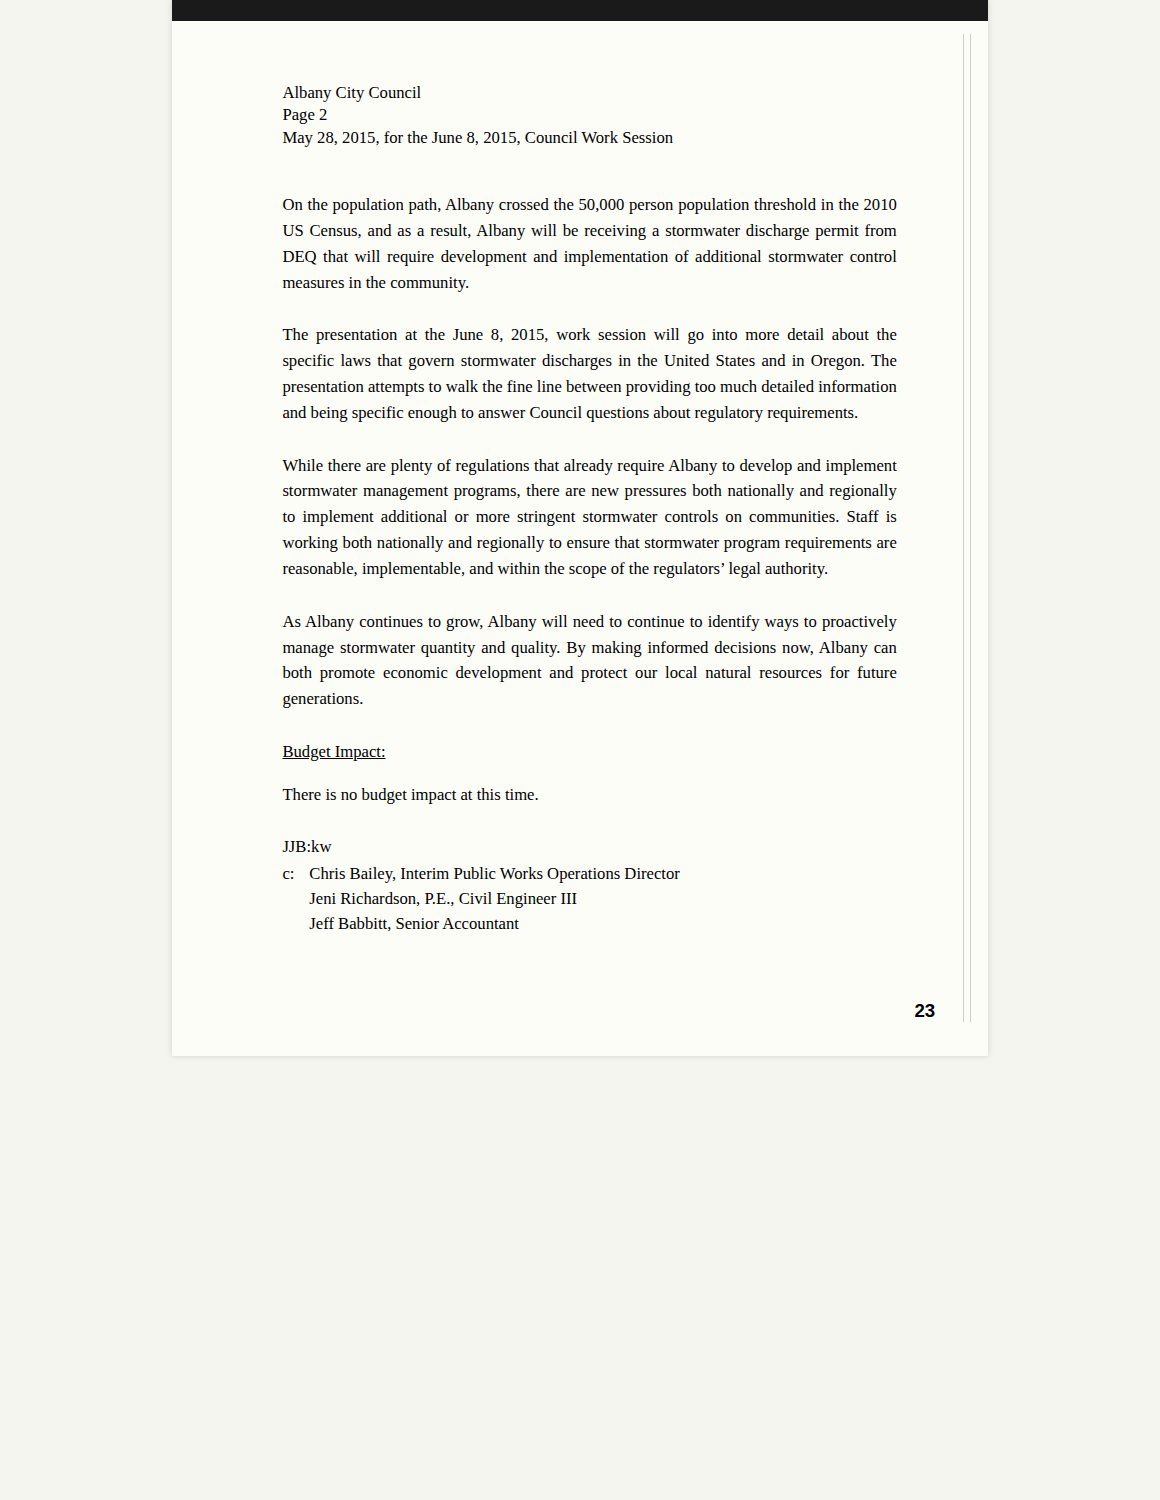Albany City Council
Page 2
May 28, 2015, for the June 8, 2015, Council Work Session
On the population path, Albany crossed the 50,000 person population threshold in the 2010 US Census, and as a result, Albany will be receiving a stormwater discharge permit from DEQ that will require development and implementation of additional stormwater control measures in the community.
The presentation at the June 8, 2015, work session will go into more detail about the specific laws that govern stormwater discharges in the United States and in Oregon. The presentation attempts to walk the fine line between providing too much detailed information and being specific enough to answer Council questions about regulatory requirements.
While there are plenty of regulations that already require Albany to develop and implement stormwater management programs, there are new pressures both nationally and regionally to implement additional or more stringent stormwater controls on communities. Staff is working both nationally and regionally to ensure that stormwater program requirements are reasonable, implementable, and within the scope of the regulators’ legal authority.
As Albany continues to grow, Albany will need to continue to identify ways to proactively manage stormwater quantity and quality. By making informed decisions now, Albany can both promote economic development and protect our local natural resources for future generations.
Budget Impact:
There is no budget impact at this time.
JJB:kw
c: Chris Bailey, Interim Public Works Operations Director
Jeni Richardson, P.E., Civil Engineer III
Jeff Babbitt, Senior Accountant
23